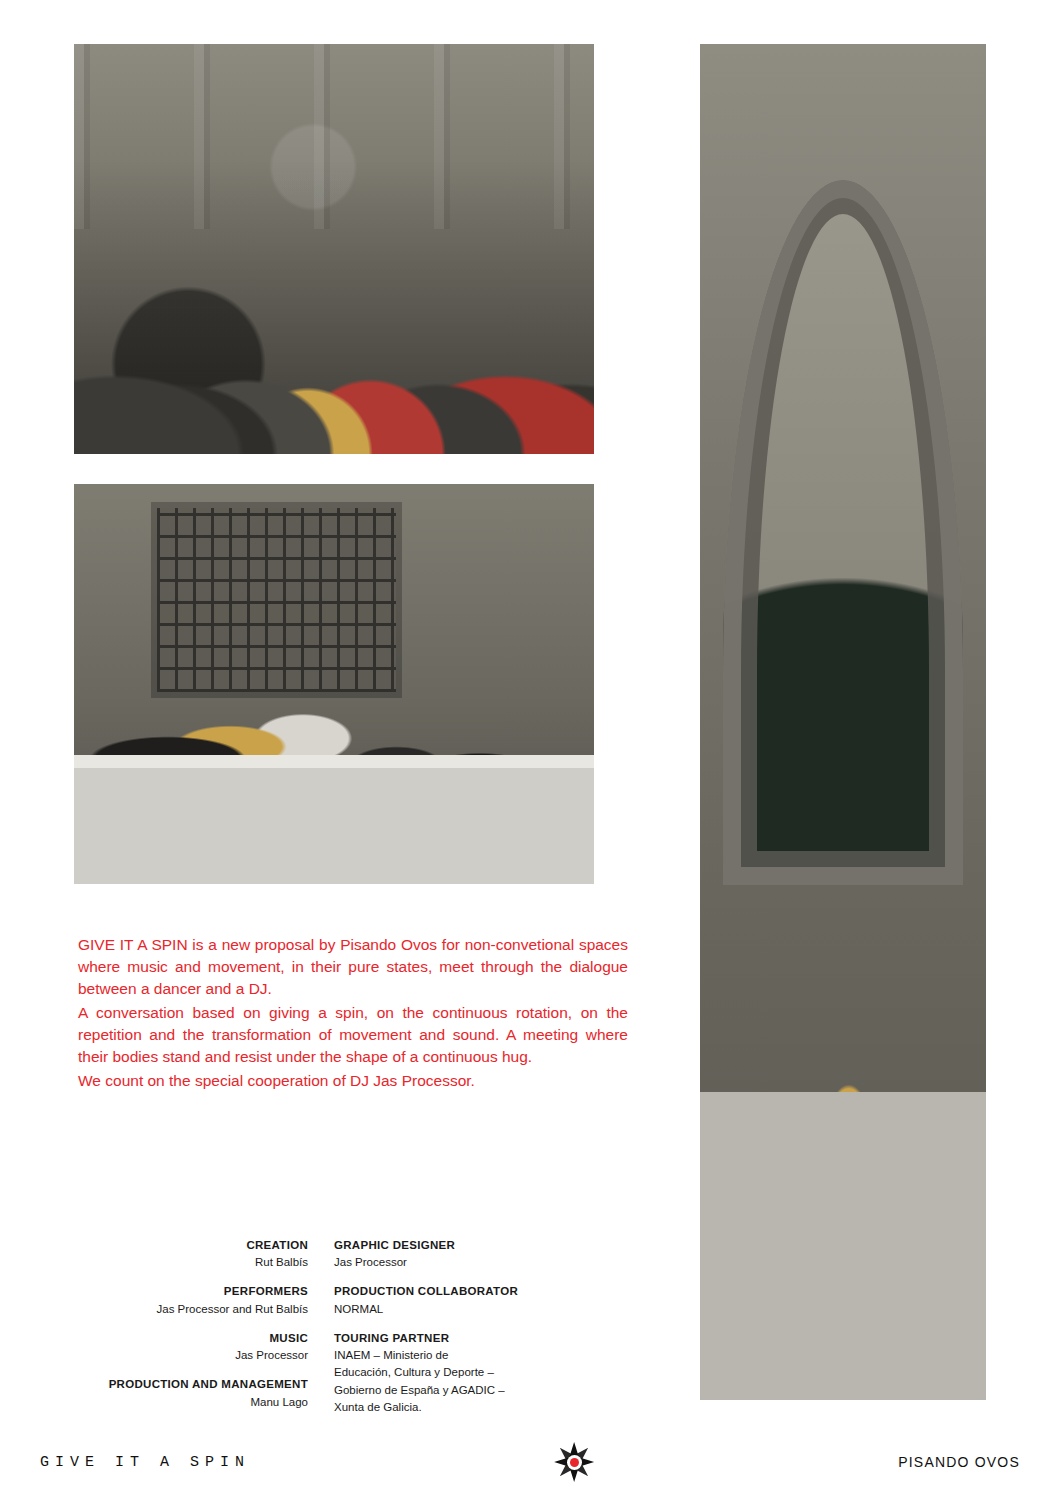foto miramemiro – Galicia Escena PRO 2016
foto miramemiro- Galicia Escena PRO 2016
GIVE IT A SPIN is a new proposal by Pisando Ovos for non-convetional spaces where music and movement, in their pure states, meet through the dialogue between a dancer and a DJ.
A conversation based on giving a spin, on the continuous rotation, on the repetition and the transformation of movement and sound. A meeting where their bodies stand and resist under the shape of a continuous hug.
We count on the special cooperation of DJ Jas Processor.
CREATION
Rut Balbís
PERFORMERS
Jas Processor and Rut Balbís
MUSIC
Jas Processor
PRODUCTION AND MANAGEMENT
Manu Lago
GRAPHIC DESIGNER
Jas Processor
PRODUCTION COLLABORATOR
NORMAL
TOURING PARTNER
INAEM – Ministerio de
Educación, Cultura y Deporte –
Gobierno de España y AGADIC –
Xunta de Galicia.
foto Manu Lago – Galicia Escena PRO 2016
GIVE IT A SPIN
PISANDO OVOS